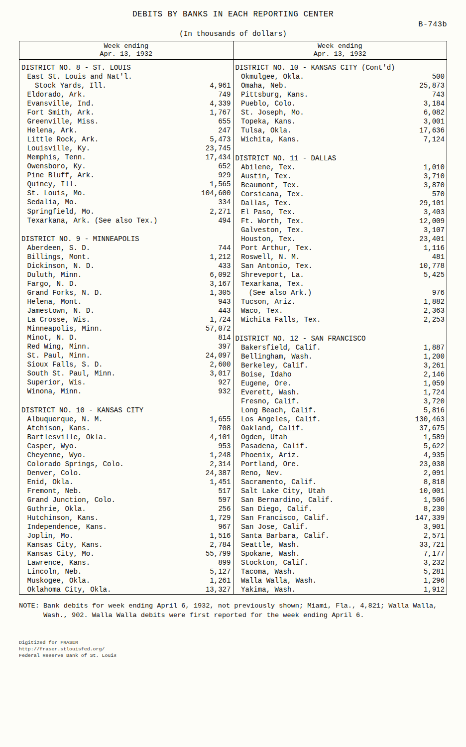Debits by Banks in Each Reporting Center
B‑743b
(In thousands of dollars)
| Week ending Apr. 13, 1932 / DISTRICT NO. 8 - ST. LOUIS / / East St. Louis and Nat'l. / / / Stock Yards, Ill. / 4,961 / / Eldorado, Ark. / 749 / / Evansville, Ind. / 4,339 / / Fort Smith, Ark. / 1,767 / / Greenville, Miss. / 655 / / Helena, Ark. / 247 / / Little Rock, Ark. / 5,473 / / Louisville, Ky. / 23,745 / / Memphis, Tenn. / 17,434 / / Owensboro, Ky. / 652 / / Pine Bluff, Ark. / 929 / / Quincy, Ill. / 1,565 / / St. Louis, Mo. / 104,600 / / Sedalia, Mo. / 334 / / Springfield, Mo. / 2,271 / / Texarkana, Ark. (See also Tex.) / 494 / / DISTRICT NO. 9 - MINNEAPOLIS / / Aberdeen, S. D. / 744 / / Billings, Mont. / 1,212 / / Dickinson, N. D. / 433 / / Duluth, Minn. / 6,092 / / Fargo, N. D. / 3,167 / / Grand Forks, N. D. / 1,305 / / Helena, Mont. / 943 / / Jamestown, N. D. / 443 / / La Crosse, Wis. / 1,724 / / Minneapolis, Minn. / 57,072 / / Minot, N. D. / 814 / / Red Wing, Minn. / 397 / / St. Paul, Minn. / 24,097 / / Sioux Falls, S. D. / 2,600 / / South St. Paul, Minn. / 3,017 / / Superior, Wis. / 927 / / Winona, Minn. / 932 / / DISTRICT NO. 10 - KANSAS CITY / / Albuquerque, N. M. / 1,655 / / Atchison, Kans. / 708 / / Bartlesville, Okla. / 4,101 / / Casper, Wyo. / 953 / / Cheyenne, Wyo. / 1,248 / / Colorado Springs, Colo. / 2,314 / / Denver, Colo. / 24,387 / / Enid, Okla. / 1,451 / / Fremont, Neb. / 517 / / Grand Junction, Colo. / 597 / / Guthrie, Okla. / 256 / / Hutchinson, Kans. / 1,729 / / Independence, Kans. / 967 / / Joplin, Mo. / 1,516 / / Kansas City, Kans. / 2,784 / / Kansas City, Mo. / 55,799 / / Lawrence, Kans. / 899 / / Lincoln, Neb. / 5,127 / / Muskogee, Okla. / 1,261 / / Oklahoma City, Okla. / 13,327 / | Week ending Apr. 13, 1932 / DISTRICT NO. 10 - KANSAS CITY (Cont'd) / / Okmulgee, Okla. / 500 / / Omaha, Neb. / 25,873 / / Pittsburg, Kans. / 743 / / Pueblo, Colo. / 3,184 / / St. Joseph, Mo. / 6,082 / / Topeka, Kans. / 3,001 / / Tulsa, Okla. / 17,636 / / Wichita, Kans. / 7,124 / / DISTRICT NO. 11 - DALLAS / / Abilene, Tex. / 1,010 / / Austin, Tex. / 3,710 / / Beaumont, Tex. / 3,870 / / Corsicana, Tex. / 570 / / Dallas, Tex. / 29,101 / / El Paso, Tex. / 3,403 / / Ft. Worth, Tex. / 12,009 / / Galveston, Tex. / 3,107 / / Houston, Tex. / 23,401 / / Port Arthur, Tex. / 1,116 / / Roswell, N. M. / 481 / / San Antonio, Tex. / 10,778 / / Shreveport, La. / 5,425 / / Texarkana, Tex. / / / (See also Ark.) / 976 / / Tucson, Ariz. / 1,882 / / Waco, Tex. / 2,363 / / Wichita Falls, Tex. / 2,253 / / DISTRICT NO. 12 - SAN FRANCISCO / / Bakersfield, Calif. / 1,887 / / Bellingham, Wash. / 1,200 / / Berkeley, Calif. / 3,261 / / Boise, Idaho / 2,146 / / Eugene, Ore. / 1,059 / / Everett, Wash. / 1,724 / / Fresno, Calif. / 3,720 / / Long Beach, Calif. / 5,816 / / Los Angeles, Calif. / 130,463 / / Oakland, Calif. / 37,675 / / Ogden, Utah / 1,589 / / Pasadena, Calif. / 5,622 / / Phoenix, Ariz. / 4,935 / / Portland, Ore. / 23,038 / / Reno, Nev. / 2,091 / / Sacramento, Calif. / 8,818 / / Salt Lake City, Utah / 10,001 / / San Bernardino, Calif. / 1,506 / / San Diego, Calif. / 8,230 / / San Francisco, Calif. / 147,339 / / San Jose, Calif. / 3,901 / / Santa Barbara, Calif. / 2,571 / / Seattle, Wash. / 33,721 / / Spokane, Wash. / 7,177 / / Stockton, Calif. / 3,232 / / Tacoma, Wash. / 5,281 / / Walla Walla, Wash. / 1,296 / / Yakima, Wash. / 1,912 / |
NOTE: Bank debits for week ending April 6, 1932, not previously shown; Miami, Fla., 4,821; Walla Walla, Wash., 902. Walla Walla debits were first reported for the week ending April 6.
Digitized for FRASER
http://fraser.stlouisfed.org/
Federal Reserve Bank of St. Louis